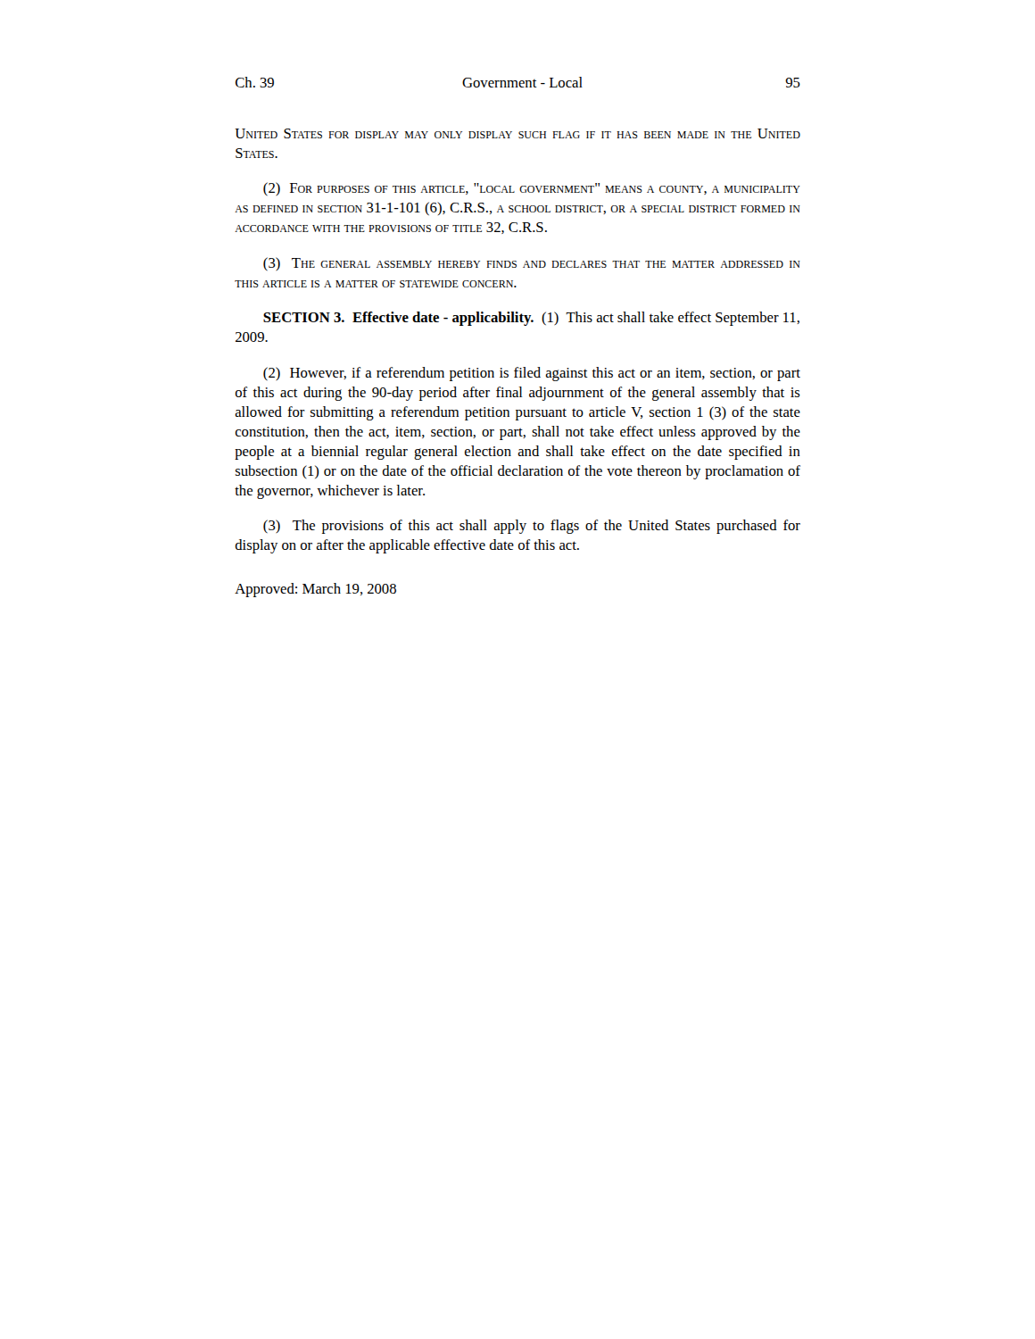Ch. 39
Government - Local
95
United States for display may only display such flag if it has been made in the United States.
(2) For purposes of this article, "local government" means a county, a municipality as defined in section 31-1-101 (6), C.R.S., a school district, or a special district formed in accordance with the provisions of title 32, C.R.S.
(3) The general assembly hereby finds and declares that the matter addressed in this article is a matter of statewide concern.
SECTION 3. Effective date - applicability. (1) This act shall take effect September 11, 2009.
(2) However, if a referendum petition is filed against this act or an item, section, or part of this act during the 90-day period after final adjournment of the general assembly that is allowed for submitting a referendum petition pursuant to article V, section 1 (3) of the state constitution, then the act, item, section, or part, shall not take effect unless approved by the people at a biennial regular general election and shall take effect on the date specified in subsection (1) or on the date of the official declaration of the vote thereon by proclamation of the governor, whichever is later.
(3) The provisions of this act shall apply to flags of the United States purchased for display on or after the applicable effective date of this act.
Approved: March 19, 2008